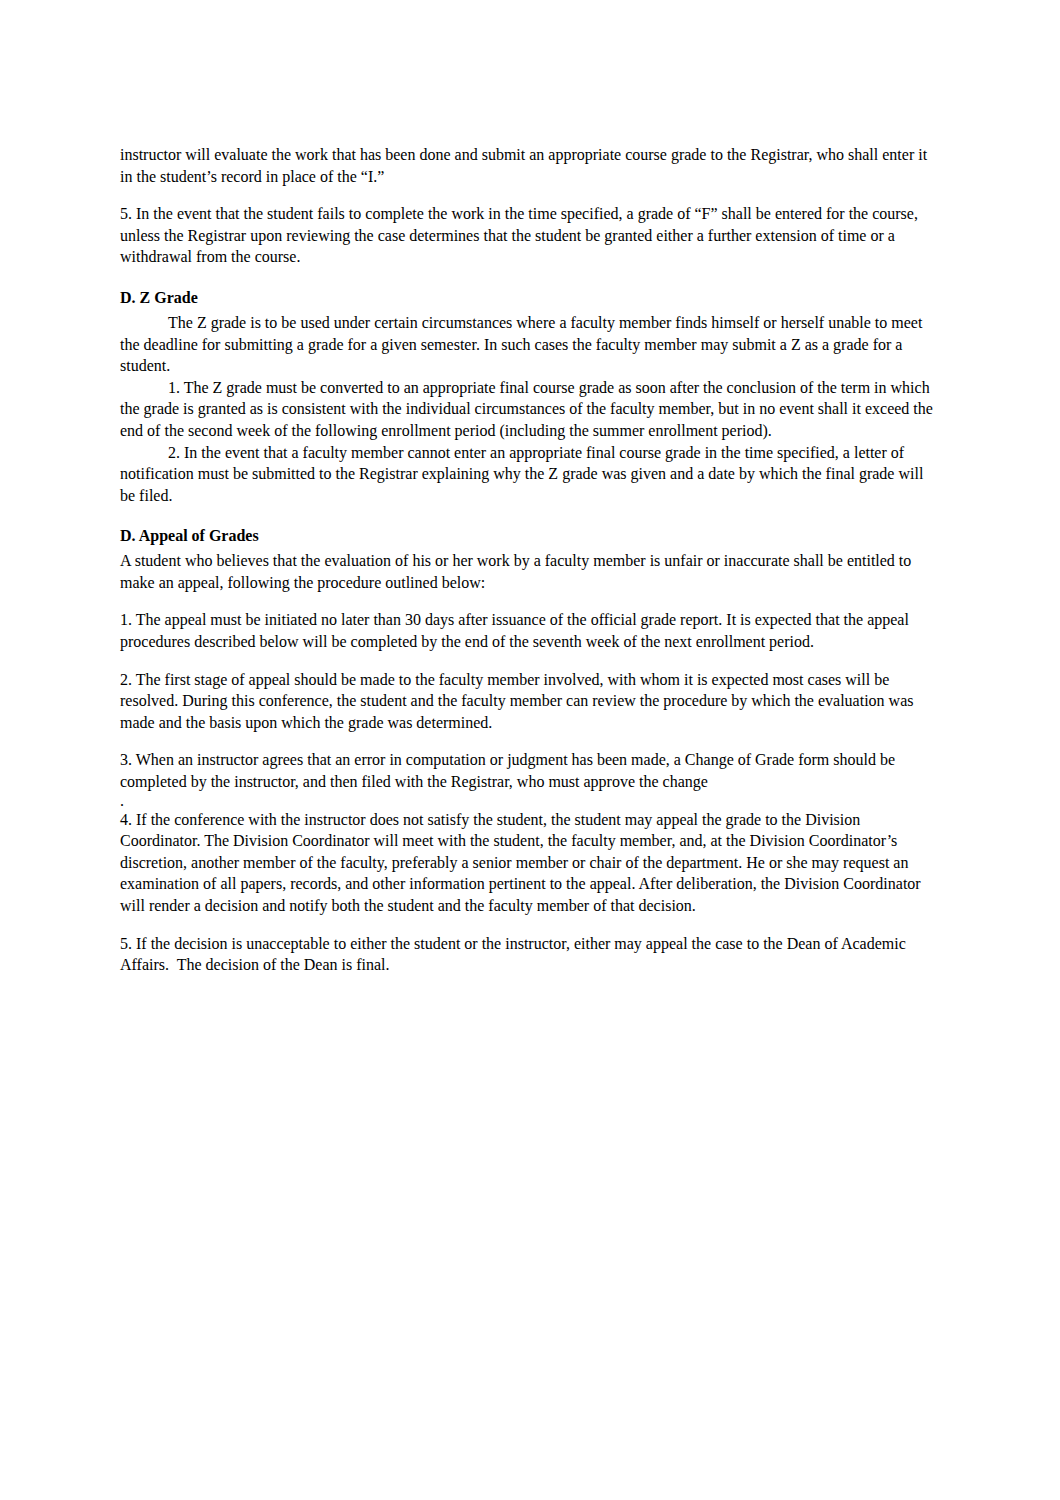instructor will evaluate the work that has been done and submit an appropriate course grade to the Registrar, who shall enter it in the student’s record in place of the “I.”
5. In the event that the student fails to complete the work in the time specified, a grade of “F” shall be entered for the course, unless the Registrar upon reviewing the case determines that the student be granted either a further extension of time or a withdrawal from the course.
D. Z Grade
The Z grade is to be used under certain circumstances where a faculty member finds himself or herself unable to meet the deadline for submitting a grade for a given semester. In such cases the faculty member may submit a Z as a grade for a student.
1. The Z grade must be converted to an appropriate final course grade as soon after the conclusion of the term in which the grade is granted as is consistent with the individual circumstances of the faculty member, but in no event shall it exceed the end of the second week of the following enrollment period (including the summer enrollment period).
2. In the event that a faculty member cannot enter an appropriate final course grade in the time specified, a letter of notification must be submitted to the Registrar explaining why the Z grade was given and a date by which the final grade will be filed.
D. Appeal of Grades
A student who believes that the evaluation of his or her work by a faculty member is unfair or inaccurate shall be entitled to make an appeal, following the procedure outlined below:
1. The appeal must be initiated no later than 30 days after issuance of the official grade report. It is expected that the appeal procedures described below will be completed by the end of the seventh week of the next enrollment period.
2. The first stage of appeal should be made to the faculty member involved, with whom it is expected most cases will be resolved. During this conference, the student and the faculty member can review the procedure by which the evaluation was made and the basis upon which the grade was determined.
3. When an instructor agrees that an error in computation or judgment has been made, a Change of Grade form should be completed by the instructor, and then filed with the Registrar, who must approve the change
.
4. If the conference with the instructor does not satisfy the student, the student may appeal the grade to the Division Coordinator. The Division Coordinator will meet with the student, the faculty member, and, at the Division Coordinator’s discretion, another member of the faculty, preferably a senior member or chair of the department. He or she may request an examination of all papers, records, and other information pertinent to the appeal. After deliberation, the Division Coordinator will render a decision and notify both the student and the faculty member of that decision.
5. If the decision is unacceptable to either the student or the instructor, either may appeal the case to the Dean of Academic Affairs. The decision of the Dean is final.